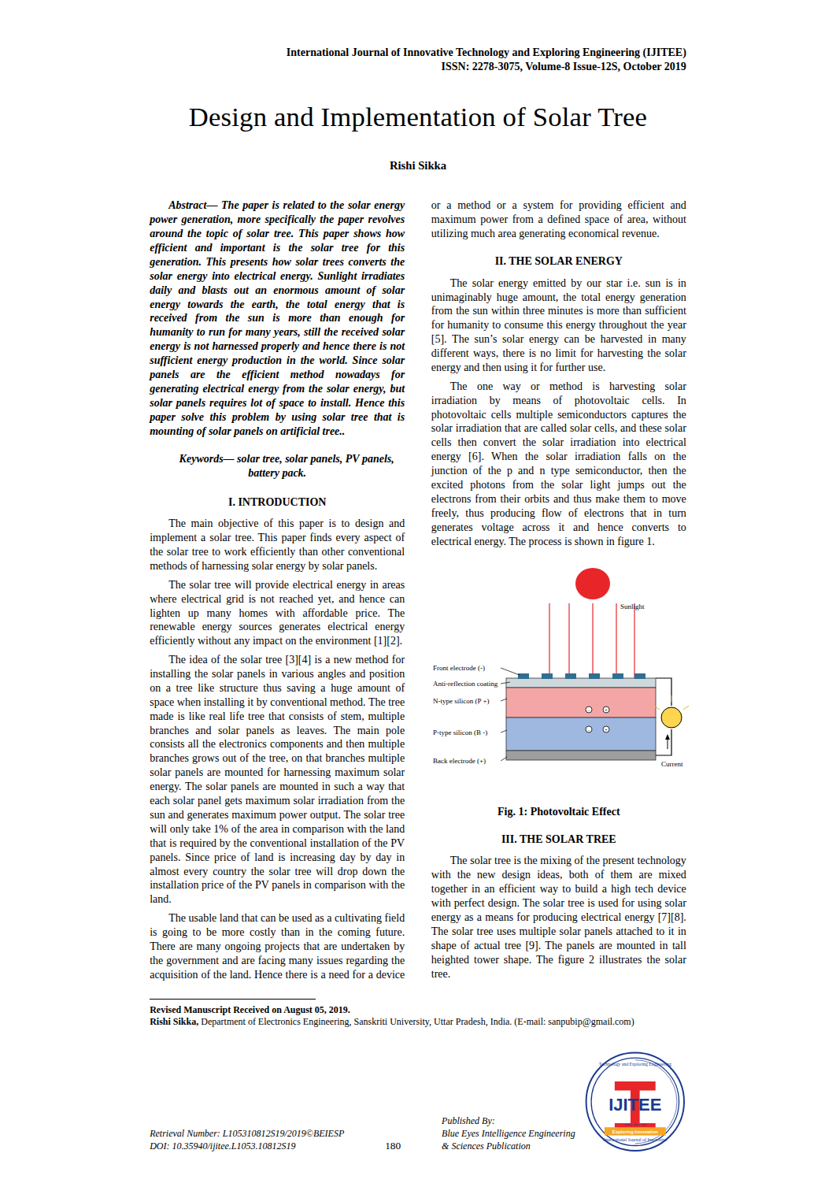International Journal of Innovative Technology and Exploring Engineering (IJITEE)
ISSN: 2278-3075, Volume-8 Issue-12S, October 2019
Design and Implementation of Solar Tree
Rishi Sikka
Abstract— The paper is related to the solar energy power generation, more specifically the paper revolves around the topic of solar tree. This paper shows how efficient and important is the solar tree for this generation. This presents how solar trees converts the solar energy into electrical energy. Sunlight irradiates daily and blasts out an enormous amount of solar energy towards the earth, the total energy that is received from the sun is more than enough for humanity to run for many years, still the received solar energy is not harnessed properly and hence there is not sufficient energy production in the world. Since solar panels are the efficient method nowadays for generating electrical energy from the solar energy, but solar panels requires lot of space to install. Hence this paper solve this problem by using solar tree that is mounting of solar panels on artificial tree..
Keywords— solar tree, solar panels, PV panels, battery pack.
I. Introduction
The main objective of this paper is to design and implement a solar tree. This paper finds every aspect of the solar tree to work efficiently than other conventional methods of harnessing solar energy by solar panels.
The solar tree will provide electrical energy in areas where electrical grid is not reached yet, and hence can lighten up many homes with affordable price. The renewable energy sources generates electrical energy efficiently without any impact on the environment [1][2].
The idea of the solar tree [3][4] is a new method for installing the solar panels in various angles and position on a tree like structure thus saving a huge amount of space when installing it by conventional method. The tree made is like real life tree that consists of stem, multiple branches and solar panels as leaves. The main pole consists all the electronics components and then multiple branches grows out of the tree, on that branches multiple solar panels are mounted for harnessing maximum solar energy. The solar panels are mounted in such a way that each solar panel gets maximum solar irradiation from the sun and generates maximum power output. The solar tree will only take 1% of the area in comparison with the land that is required by the conventional installation of the PV panels. Since price of land is increasing day by day in almost every country the solar tree will drop down the installation price of the PV panels in comparison with the land.
The usable land that can be used as a cultivating field is going to be more costly than in the coming future. There are many ongoing projects that are undertaken by the government and are facing many issues regarding the acquisition of the land. Hence there is a need for a device or a method or a system for providing efficient and maximum power from a defined space of area, without utilizing much area generating economical revenue.
II. The Solar Energy
The solar energy emitted by our star i.e. sun is in unimaginably huge amount, the total energy generation from the sun within three minutes is more than sufficient for humanity to consume this energy throughout the year [5]. The sun’s solar energy can be harvested in many different ways, there is no limit for harvesting the solar energy and then using it for further use.
The one way or method is harvesting solar irradiation by means of photovoltaic cells. In photovoltaic cells multiple semiconductors captures the solar irradiation that are called solar cells, and these solar cells then convert the solar irradiation into electrical energy [6]. When the solar irradiation falls on the junction of the p and n type semiconductor, then the excited photons from the solar light jumps out the electrons from their orbits and thus make them to move freely, thus producing flow of electrons that in turn generates voltage across it and hence converts to electrical energy. The process is shown in figure 1.
− + − + Front electrode (-) Anti-reflection coating N-type silicon (P +) P-type silicon (B -) Back electrode (+) Sunlight Current
Fig. 1: Photovoltaic Effect
III. The Solar Tree
The solar tree is the mixing of the present technology with the new design ideas, both of them are mixed together in an efficient way to build a high tech device with perfect design. The solar tree is used for using solar energy as a means for producing electrical energy [7][8]. The solar tree uses multiple solar panels attached to it in shape of actual tree [9]. The panels are mounted in tall heighted tower shape. The figure 2 illustrates the solar tree.
Revised Manuscript Received on August 05, 2019.
Rishi Sikka, Department of Electronics Engineering, Sanskriti University, Uttar Pradesh, India. (E-mail: sanpubip@gmail.com)
Retrieval Number: L105310812S19/2019©BEIESP
DOI: 10.35940/ijitee.L1053.10812S19
180
Published By:
Blue Eyes Intelligence Engineering
& Sciences Publication
Technology and Exploring Engineering International Journal of Innovative IJITEE Exploring Innovation www.ijitee.org